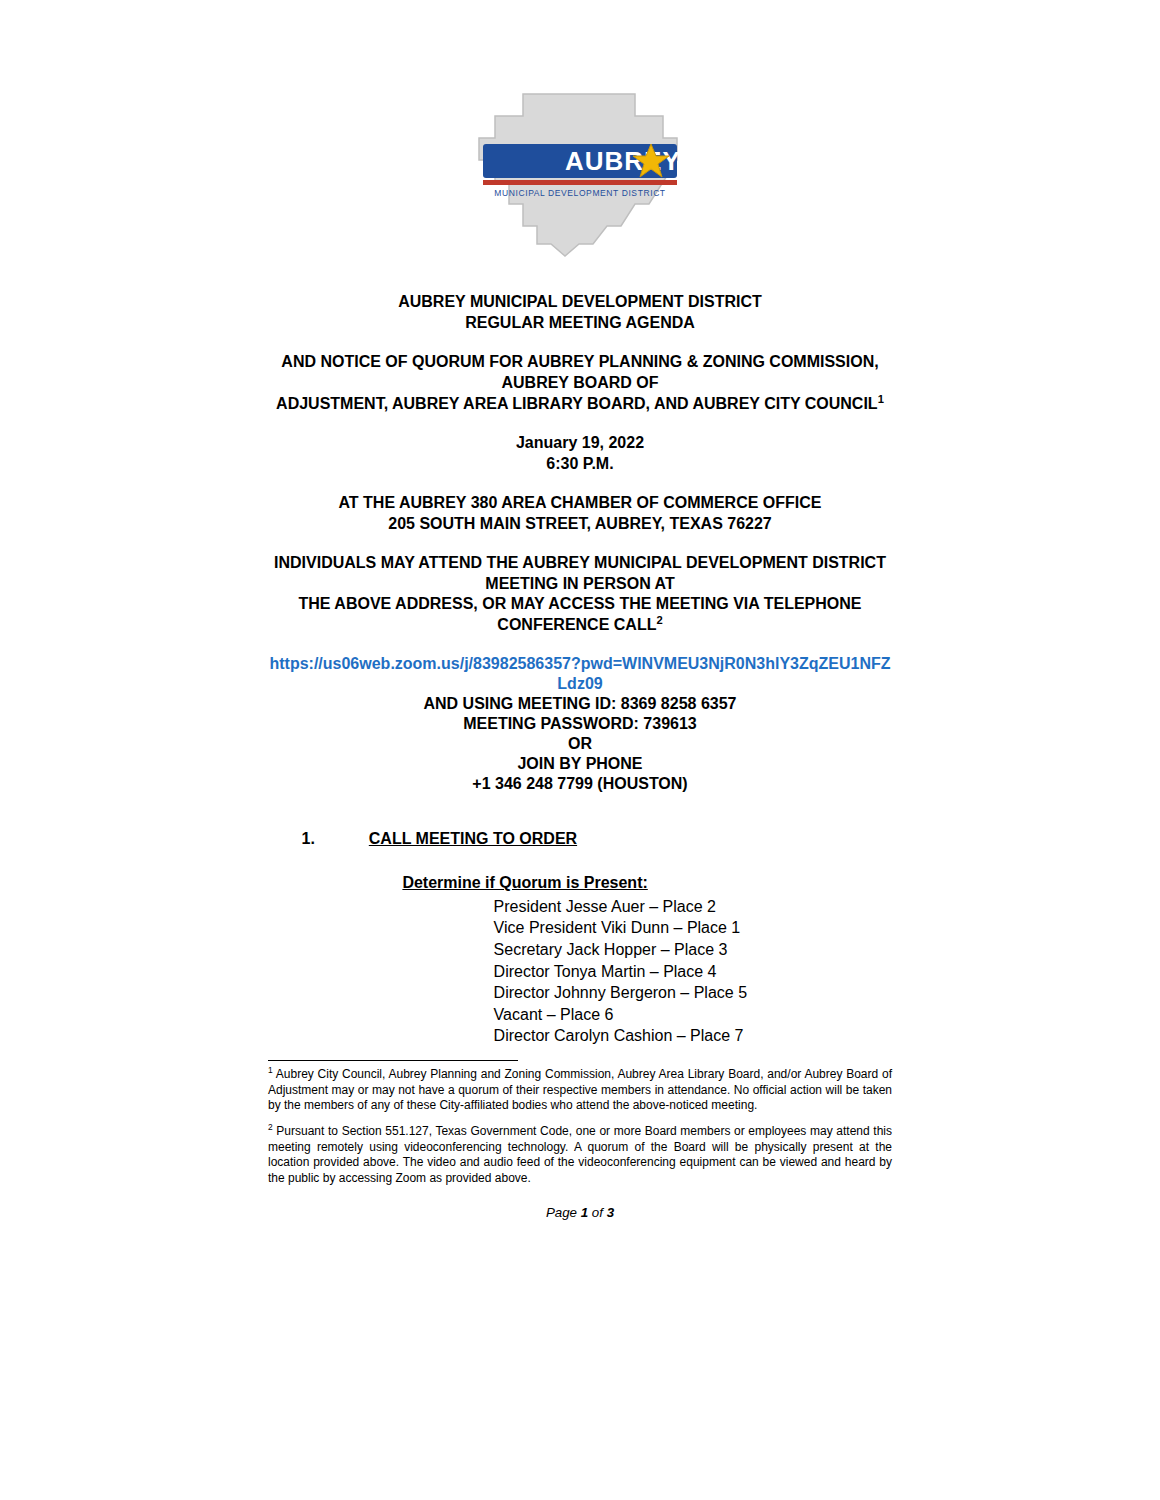AUBREY MUNICIPAL DEVELOPMENT DISTRICT
AUBREY MUNICIPAL DEVELOPMENT DISTRICT
REGULAR MEETING AGENDA
AND NOTICE OF QUORUM FOR AUBREY PLANNING & ZONING COMMISSION, AUBREY BOARD OF
ADJUSTMENT, AUBREY AREA LIBRARY BOARD, AND AUBREY CITY COUNCIL1
January 19, 2022
6:30 P.M.
AT THE AUBREY 380 AREA CHAMBER OF COMMERCE OFFICE
205 SOUTH MAIN STREET, AUBREY, TEXAS 76227
INDIVIDUALS MAY ATTEND THE AUBREY MUNICIPAL DEVELOPMENT DISTRICT MEETING IN PERSON AT
THE ABOVE ADDRESS, OR MAY ACCESS THE MEETING VIA TELEPHONE CONFERENCE CALL2
https://us06web.zoom.us/j/83982586357?pwd=WlNVMEU3NjR0N3hlY3ZqZEU1NFZLdz09
AND USING MEETING ID: 8369 8258 6357
MEETING PASSWORD: 739613
OR
JOIN BY PHONE
+1 346 248 7799 (HOUSTON)
1.
CALL MEETING TO ORDER
Determine if Quorum is Present:
President Jesse Auer – Place 2
Vice President Viki Dunn – Place 1
Secretary Jack Hopper – Place 3
Director Tonya Martin – Place 4
Director Johnny Bergeron – Place 5
Vacant – Place 6
Director Carolyn Cashion – Place 7
1 Aubrey City Council, Aubrey Planning and Zoning Commission, Aubrey Area Library Board, and/or Aubrey Board of Adjustment may or may not have a quorum of their respective members in attendance. No official action will be taken by the members of any of these City-affiliated bodies who attend the above-noticed meeting.
2 Pursuant to Section 551.127, Texas Government Code, one or more Board members or employees may attend this meeting remotely using videoconferencing technology. A quorum of the Board will be physically present at the location provided above. The video and audio feed of the videoconferencing equipment can be viewed and heard by the public by accessing Zoom as provided above.
Page 1 of 3